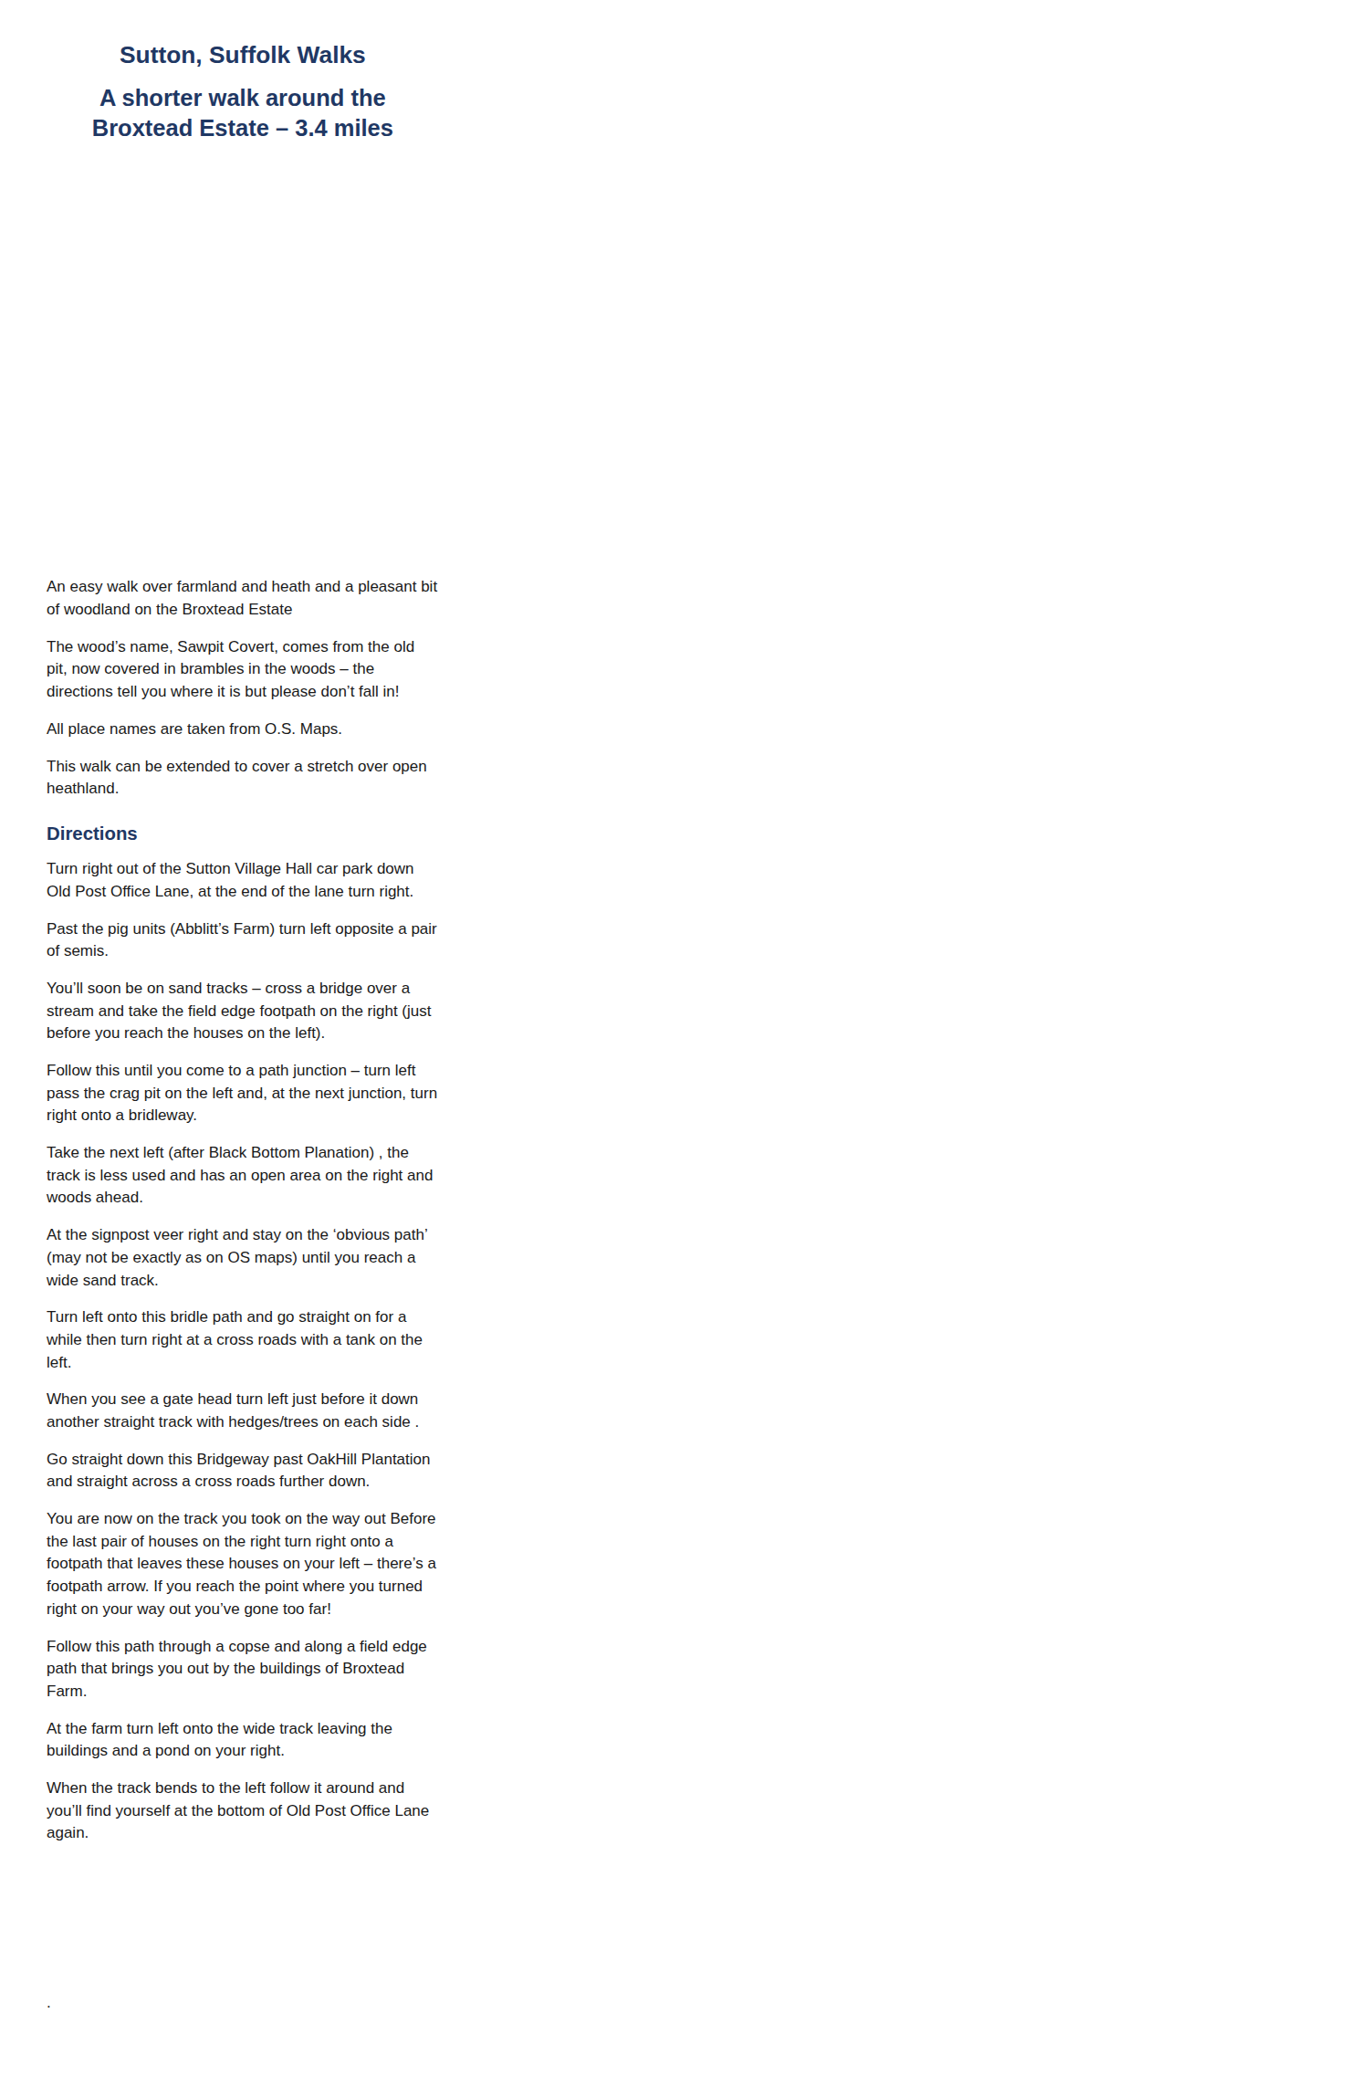Sutton, Suffolk Walks
A shorter walk around the Broxtead Estate – 3.4 miles
An easy walk over farmland and heath and a pleasant bit of woodland on the Broxtead Estate
The wood’s name, Sawpit Covert, comes from the old pit, now covered in brambles in the woods – the directions tell you where it is but please don’t fall in!
All place names are taken from O.S. Maps.
This walk can be extended to cover a stretch over open heathland.
Directions
Turn right out of the Sutton Village Hall car park down Old Post Office Lane, at the end of the lane turn right.
Past the pig units (Abblitt’s Farm) turn left opposite a pair of semis.
You’ll soon be on sand tracks – cross a bridge over a stream and take the field edge footpath on the right (just before you reach the houses on the left).
Follow this until you come to a path junction – turn left pass the crag pit on the left and, at the next junction, turn right onto a bridleway.
Take the next left (after Black Bottom Planation) , the track is less used and has an open area on the right and woods ahead.
At the signpost veer right and stay on the ‘obvious path’ (may not be exactly as on OS maps) until you reach a wide sand track.
Turn left onto this bridle path and go straight on for a while then turn right at a cross roads with a tank on the left.
When you see a gate head turn left just before it down another straight track with hedges/trees on each side .
Go straight down this Bridgeway past OakHill Plantation and straight across a cross roads further down.
You are now on the track you took on the way out Before the last pair of houses on the right turn right onto a footpath that leaves these houses on your left – there’s a footpath arrow. If you reach the point where you turned right on your way out you’ve gone too far!
Follow this path through a copse and along a field edge path that brings you out by the buildings of Broxtead Farm.
At the farm turn left onto the wide track leaving the buildings and a pond on your right.
When the track bends to the left follow it around and you’ll find yourself at the bottom of Old Post Office Lane again.
.